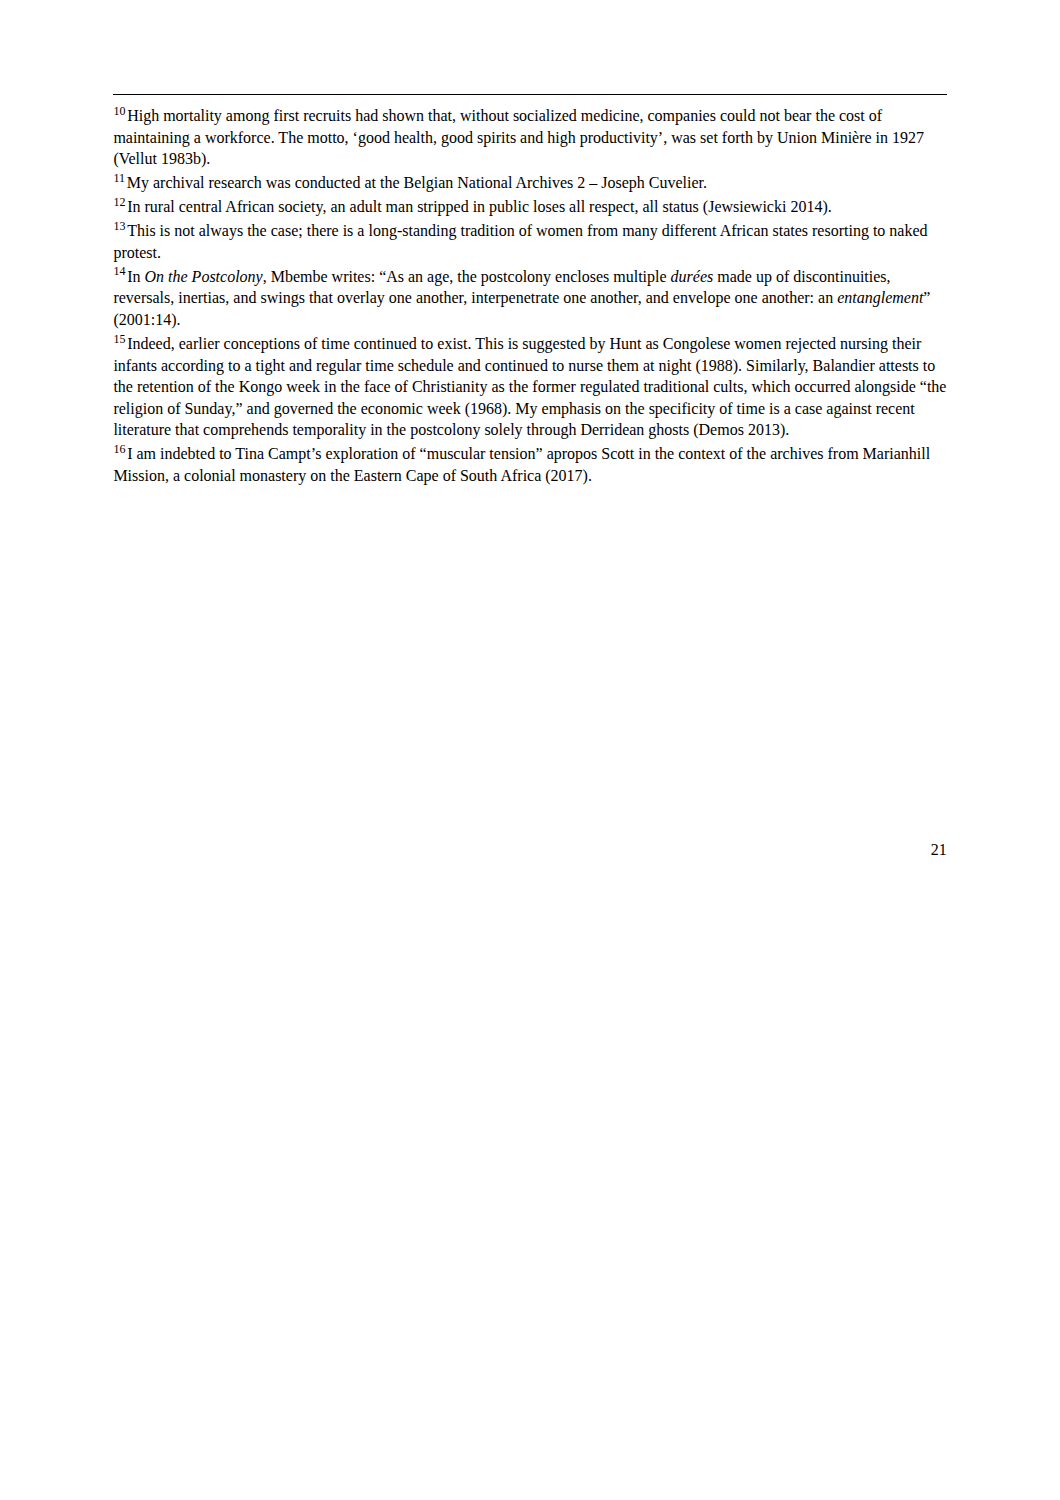10High mortality among first recruits had shown that, without socialized medicine, companies could not bear the cost of maintaining a workforce. The motto, ‘good health, good spirits and high productivity’, was set forth by Union Minière in 1927 (Vellut 1983b).
11My archival research was conducted at the Belgian National Archives 2 – Joseph Cuvelier.
12In rural central African society, an adult man stripped in public loses all respect, all status (Jewsiewicki 2014).
13This is not always the case; there is a long-standing tradition of women from many different African states resorting to naked protest.
14In On the Postcolony, Mbembe writes: “As an age, the postcolony encloses multiple durées made up of discontinuities, reversals, inertias, and swings that overlay one another, interpenetrate one another, and envelope one another: an entanglement” (2001:14).
15Indeed, earlier conceptions of time continued to exist. This is suggested by Hunt as Congolese women rejected nursing their infants according to a tight and regular time schedule and continued to nurse them at night (1988). Similarly, Balandier attests to the retention of the Kongo week in the face of Christianity as the former regulated traditional cults, which occurred alongside “the religion of Sunday,” and governed the economic week (1968). My emphasis on the specificity of time is a case against recent literature that comprehends temporality in the postcolony solely through Derridean ghosts (Demos 2013).
16I am indebted to Tina Campt’s exploration of “muscular tension” apropos Scott in the context of the archives from Marianhill Mission, a colonial monastery on the Eastern Cape of South Africa (2017).
21